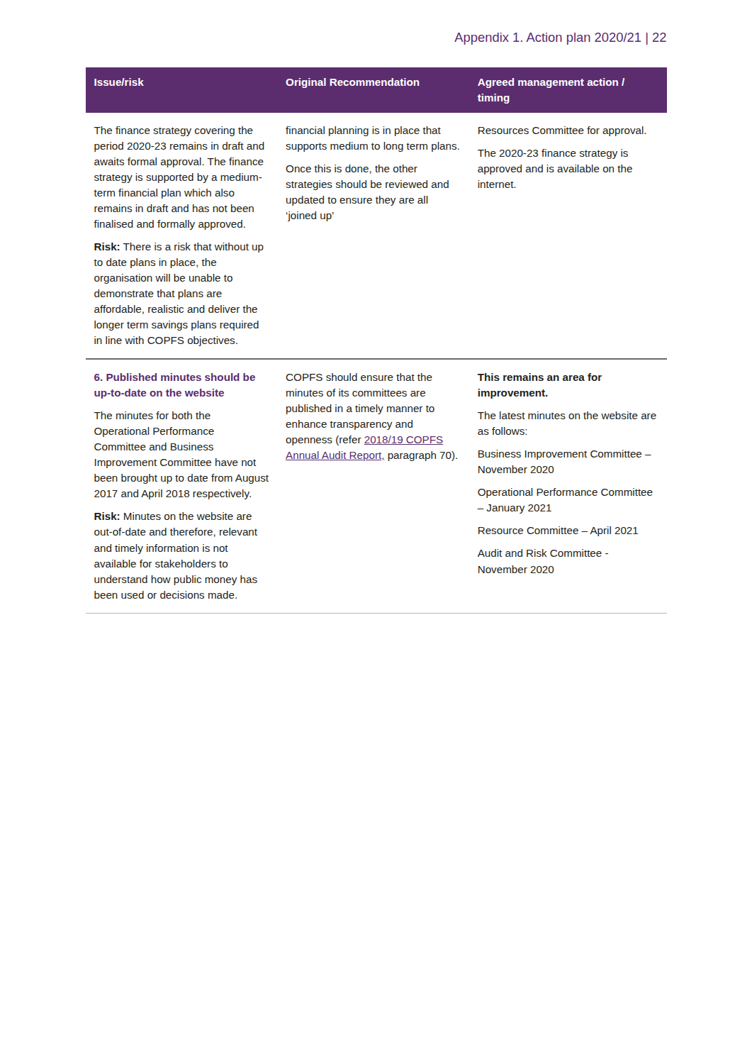Appendix 1. Action plan 2020/21 | 22
| Issue/risk | Original Recommendation | Agreed management action / timing |
| --- | --- | --- |
| The finance strategy covering the period 2020-23 remains in draft and awaits formal approval. The finance strategy is supported by a medium-term financial plan which also remains in draft and has not been finalised and formally approved. Risk: There is a risk that without up to date plans in place, the organisation will be unable to demonstrate that plans are affordable, realistic and deliver the longer term savings plans required in line with COPFS objectives. | financial planning is in place that supports medium to long term plans. Once this is done, the other strategies should be reviewed and updated to ensure they are all ‘joined up’ | Resources Committee for approval. The 2020-23 finance strategy is approved and is available on the internet. |
| 6. Published minutes should be up-to-date on the website The minutes for both the Operational Performance Committee and Business Improvement Committee have not been brought up to date from August 2017 and April 2018 respectively. Risk: Minutes on the website are out-of-date and therefore, relevant and timely information is not available for stakeholders to understand how public money has been used or decisions made. | COPFS should ensure that the minutes of its committees are published in a timely manner to enhance transparency and openness (refer 2018/19 COPFS Annual Audit Report, paragraph 70). | This remains an area for improvement. The latest minutes on the website are as follows: Business Improvement Committee – November 2020 Operational Performance Committee – January 2021 Resource Committee – April 2021 Audit and Risk Committee - November 2020 |